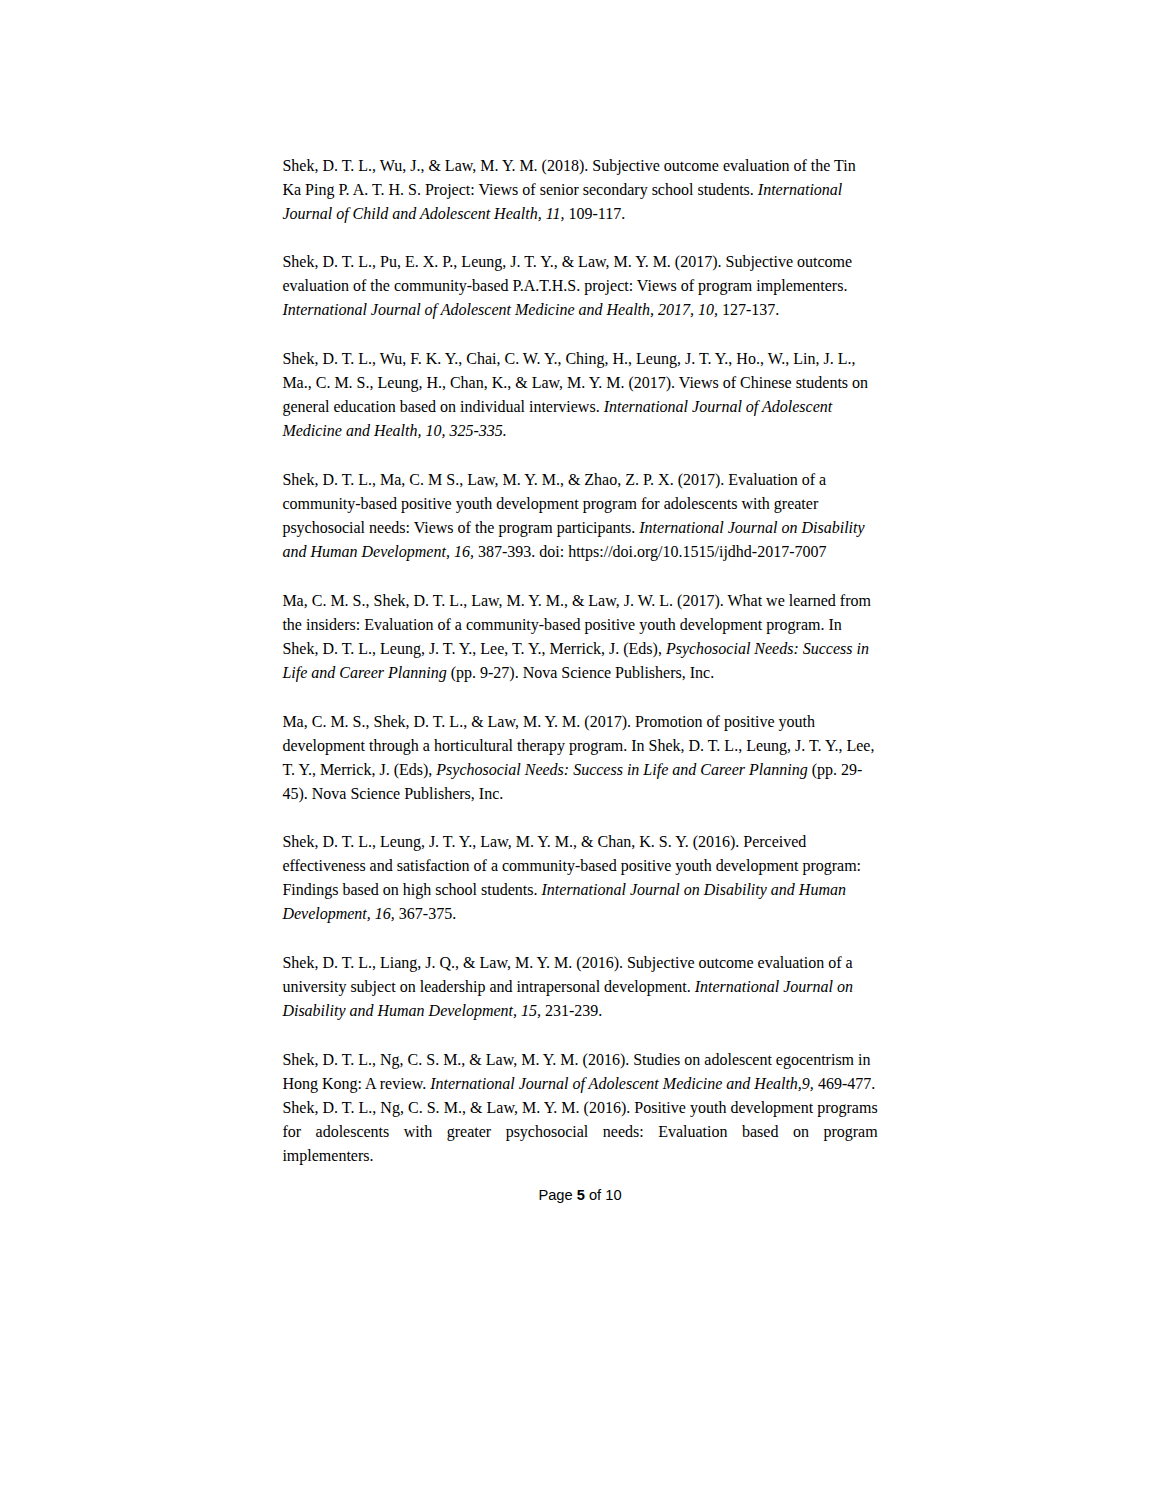Shek, D. T. L., Wu, J., & Law, M. Y. M. (2018). Subjective outcome evaluation of the Tin Ka Ping P. A. T. H. S. Project: Views of senior secondary school students. International Journal of Child and Adolescent Health, 11, 109-117.
Shek, D. T. L., Pu, E. X. P., Leung, J. T. Y., & Law, M. Y. M. (2017). Subjective outcome evaluation of the community-based P.A.T.H.S. project: Views of program implementers. International Journal of Adolescent Medicine and Health, 2017, 10, 127-137.
Shek, D. T. L., Wu, F. K. Y., Chai, C. W. Y., Ching, H., Leung, J. T. Y., Ho., W., Lin, J. L., Ma., C. M. S., Leung, H., Chan, K., & Law, M. Y. M. (2017). Views of Chinese students on general education based on individual interviews. International Journal of Adolescent Medicine and Health, 10, 325-335.
Shek, D. T. L., Ma, C. M S., Law, M. Y. M., & Zhao, Z. P. X. (2017). Evaluation of a community-based positive youth development program for adolescents with greater psychosocial needs: Views of the program participants. International Journal on Disability and Human Development, 16, 387-393. doi: https://doi.org/10.1515/ijdhd-2017-7007
Ma, C. M. S., Shek, D. T. L., Law, M. Y. M., & Law, J. W. L. (2017). What we learned from the insiders: Evaluation of a community-based positive youth development program. In Shek, D. T. L., Leung, J. T. Y., Lee, T. Y., Merrick, J. (Eds), Psychosocial Needs: Success in Life and Career Planning (pp. 9-27). Nova Science Publishers, Inc.
Ma, C. M. S., Shek, D. T. L., & Law, M. Y. M. (2017). Promotion of positive youth development through a horticultural therapy program. In Shek, D. T. L., Leung, J. T. Y., Lee, T. Y., Merrick, J. (Eds), Psychosocial Needs: Success in Life and Career Planning (pp. 29-45). Nova Science Publishers, Inc.
Shek, D. T. L., Leung, J. T. Y., Law, M. Y. M., & Chan, K. S. Y. (2016). Perceived effectiveness and satisfaction of a community-based positive youth development program: Findings based on high school students. International Journal on Disability and Human Development, 16, 367-375.
Shek, D. T. L., Liang, J. Q., & Law, M. Y. M. (2016). Subjective outcome evaluation of a university subject on leadership and intrapersonal development. International Journal on Disability and Human Development, 15, 231-239.
Shek, D. T. L., Ng, C. S. M., & Law, M. Y. M. (2016). Studies on adolescent egocentrism in Hong Kong: A review. International Journal of Adolescent Medicine and Health,9, 469-477.
Shek, D. T. L., Ng, C. S. M., & Law, M. Y. M. (2016). Positive youth development programs for adolescents with greater psychosocial needs: Evaluation based on program implementers.
Page 5 of 10